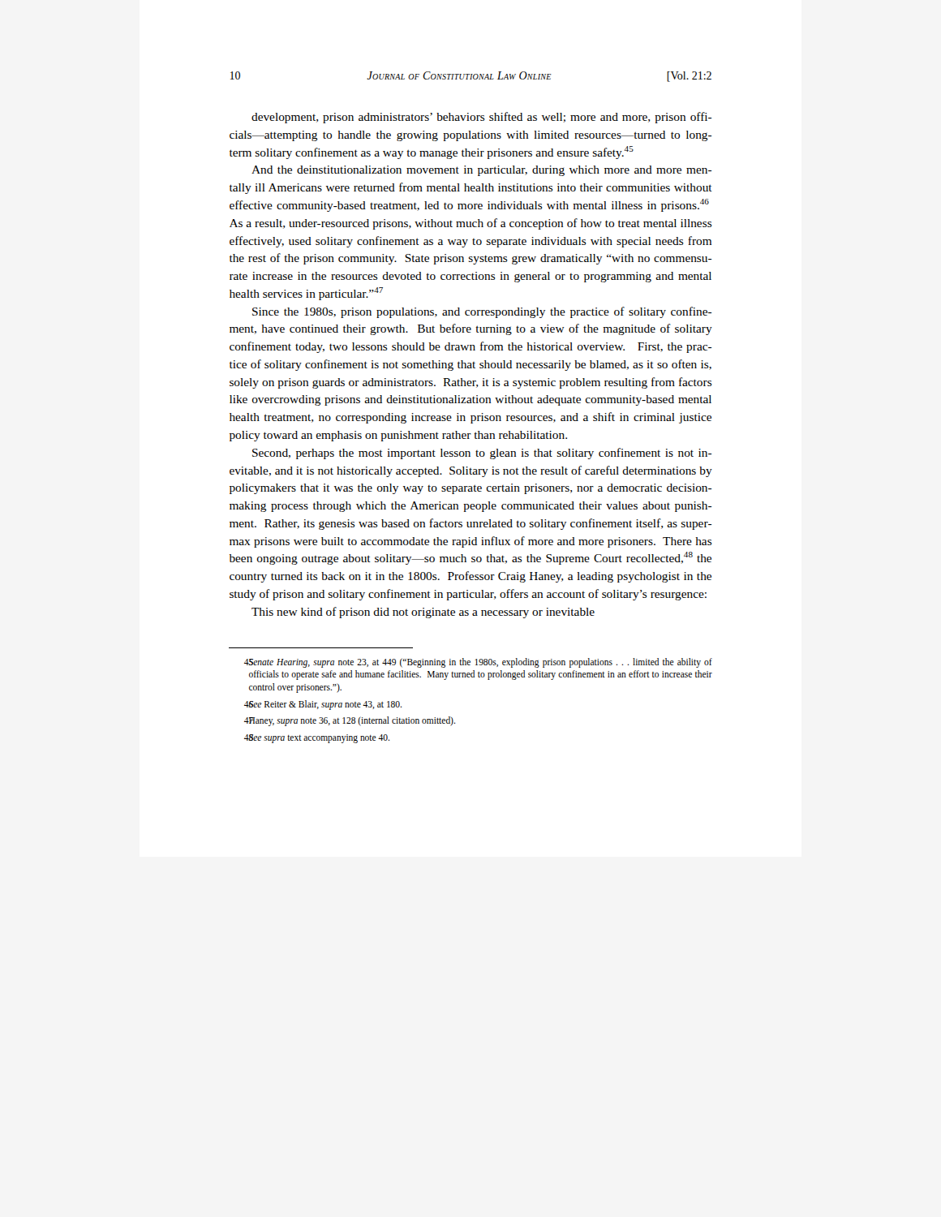10 Journal of Constitutional Law Online [Vol. 21:2
development, prison administrators’ behaviors shifted as well; more and more, prison officials—attempting to handle the growing populations with limited resources—turned to long-term solitary confinement as a way to manage their prisoners and ensure safety.45
And the deinstitutionalization movement in particular, during which more and more mentally ill Americans were returned from mental health institutions into their communities without effective community-based treatment, led to more individuals with mental illness in prisons.46 As a result, under-resourced prisons, without much of a conception of how to treat mental illness effectively, used solitary confinement as a way to separate individuals with special needs from the rest of the prison community. State prison systems grew dramatically “with no commensurate increase in the resources devoted to corrections in general or to programming and mental health services in particular.”47
Since the 1980s, prison populations, and correspondingly the practice of solitary confinement, have continued their growth. But before turning to a view of the magnitude of solitary confinement today, two lessons should be drawn from the historical overview. First, the practice of solitary confinement is not something that should necessarily be blamed, as it so often is, solely on prison guards or administrators. Rather, it is a systemic problem resulting from factors like overcrowding prisons and deinstitutionalization without adequate community-based mental health treatment, no corresponding increase in prison resources, and a shift in criminal justice policy toward an emphasis on punishment rather than rehabilitation.
Second, perhaps the most important lesson to glean is that solitary confinement is not inevitable, and it is not historically accepted. Solitary is not the result of careful determinations by policymakers that it was the only way to separate certain prisoners, nor a democratic decision-making process through which the American people communicated their values about punishment. Rather, its genesis was based on factors unrelated to solitary confinement itself, as supermax prisons were built to accommodate the rapid influx of more and more prisoners. There has been ongoing outrage about solitary—so much so that, as the Supreme Court recollected,48 the country turned its back on it in the 1800s. Professor Craig Haney, a leading psychologist in the study of prison and solitary confinement in particular, offers an account of solitary’s resurgence:
This new kind of prison did not originate as a necessary or inevitable
45 Senate Hearing, supra note 23, at 449 (“Beginning in the 1980s, exploding prison populations . . . limited the ability of officials to operate safe and humane facilities. Many turned to prolonged solitary confinement in an effort to increase their control over prisoners.”).
46 See Reiter & Blair, supra note 43, at 180.
47 Haney, supra note 36, at 128 (internal citation omitted).
48 See supra text accompanying note 40.